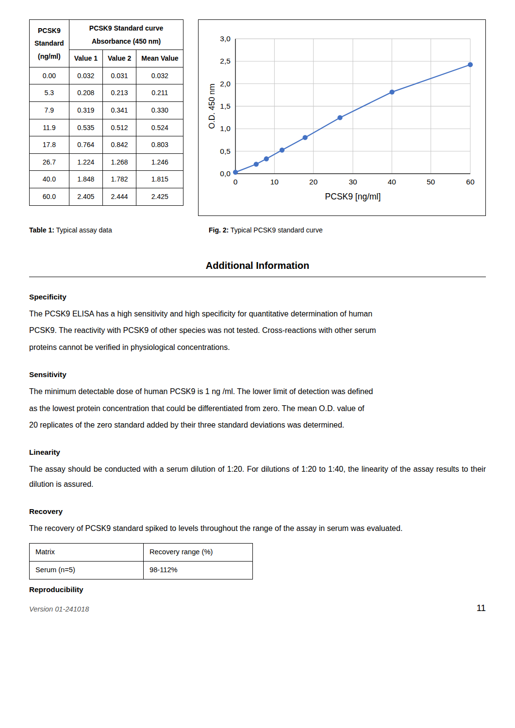| PCSK9 Standard (ng/ml) | PCSK9 Standard curve Absorbance (450 nm) |
| --- | --- |
| Value 1 | Value 2 | Mean Value |
| 0.00 | 0.032 | 0.031 | 0.032 |
| 5.3 | 0.208 | 0.213 | 0.211 |
| 7.9 | 0.319 | 0.341 | 0.330 |
| 11.9 | 0.535 | 0.512 | 0.524 |
| 17.8 | 0.764 | 0.842 | 0.803 |
| 26.7 | 1.224 | 1.268 | 1.246 |
| 40.0 | 1.848 | 1.782 | 1.815 |
| 60.0 | 2.405 | 2.444 | 2.425 |
0,0 0,5 1,0 1,5 2,0 2,5 3,0 0 10 20 30 40 50 60 O.D. 450 nm PCSK9 [ng/ml]
Table 1: Typical assay data
Fig. 2: Typical PCSK9 standard curve
Additional Information
Specificity
The PCSK9 ELISA has a high sensitivity and high specificity for quantitative determination of human
PCSK9. The reactivity with PCSK9 of other species was not tested. Cross-reactions with other serum
proteins cannot be verified in physiological concentrations.
Sensitivity
The minimum detectable dose of human PCSK9 is 1 ng /ml. The lower limit of detection was defined
as the lowest protein concentration that could be differentiated from zero. The mean O.D. value of
20 replicates of the zero standard added by their three standard deviations was determined.
Linearity
The assay should be conducted with a serum dilution of 1:20. For dilutions of 1:20 to 1:40, the linearity of the assay results to their dilution is assured.
Recovery
The recovery of PCSK9 standard spiked to levels throughout the range of the assay in serum was evaluated.
| Matrix | Recovery range (%) |
| Serum (n=5) | 98-112% |
Reproducibility
Version 01-241018
11